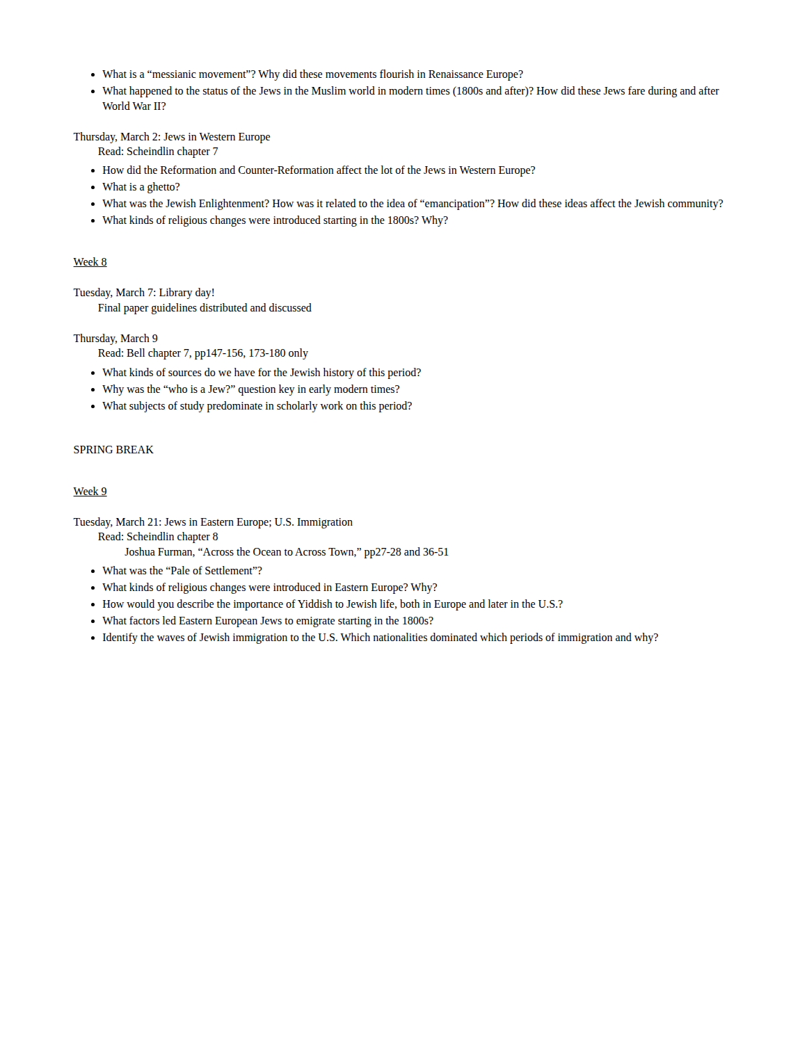What is a “messianic movement”? Why did these movements flourish in Renaissance Europe?
What happened to the status of the Jews in the Muslim world in modern times (1800s and after)? How did these Jews fare during and after World War II?
Thursday, March 2: Jews in Western Europe
Read: Scheindlin chapter 7
How did the Reformation and Counter-Reformation affect the lot of the Jews in Western Europe?
What is a ghetto?
What was the Jewish Enlightenment? How was it related to the idea of “emancipation”? How did these ideas affect the Jewish community?
What kinds of religious changes were introduced starting in the 1800s? Why?
Week 8
Tuesday, March 7: Library day!
Final paper guidelines distributed and discussed
Thursday, March 9
Read: Bell chapter 7, pp147-156, 173-180 only
What kinds of sources do we have for the Jewish history of this period?
Why was the “who is a Jew?” question key in early modern times?
What subjects of study predominate in scholarly work on this period?
SPRING BREAK
Week 9
Tuesday, March 21: Jews in Eastern Europe; U.S. Immigration
Read: Scheindlin chapter 8
Joshua Furman, “Across the Ocean to Across Town,” pp27-28 and 36-51
What was the “Pale of Settlement”?
What kinds of religious changes were introduced in Eastern Europe? Why?
How would you describe the importance of Yiddish to Jewish life, both in Europe and later in the U.S.?
What factors led Eastern European Jews to emigrate starting in the 1800s?
Identify the waves of Jewish immigration to the U.S. Which nationalities dominated which periods of immigration and why?